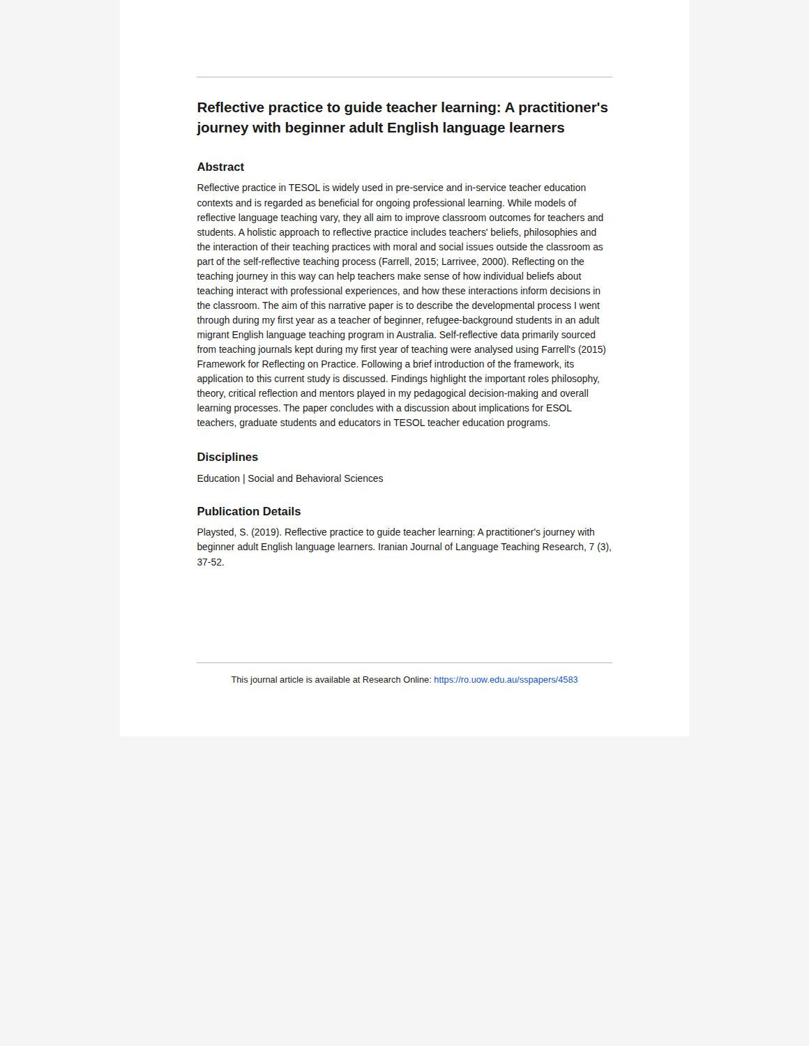Reflective practice to guide teacher learning: A practitioner's journey with beginner adult English language learners
Abstract
Reflective practice in TESOL is widely used in pre-service and in-service teacher education contexts and is regarded as beneficial for ongoing professional learning. While models of reflective language teaching vary, they all aim to improve classroom outcomes for teachers and students. A holistic approach to reflective practice includes teachers' beliefs, philosophies and the interaction of their teaching practices with moral and social issues outside the classroom as part of the self-reflective teaching process (Farrell, 2015; Larrivee, 2000). Reflecting on the teaching journey in this way can help teachers make sense of how individual beliefs about teaching interact with professional experiences, and how these interactions inform decisions in the classroom. The aim of this narrative paper is to describe the developmental process I went through during my first year as a teacher of beginner, refugee-background students in an adult migrant English language teaching program in Australia. Self-reflective data primarily sourced from teaching journals kept during my first year of teaching were analysed using Farrell's (2015) Framework for Reflecting on Practice. Following a brief introduction of the framework, its application to this current study is discussed. Findings highlight the important roles philosophy, theory, critical reflection and mentors played in my pedagogical decision-making and overall learning processes. The paper concludes with a discussion about implications for ESOL teachers, graduate students and educators in TESOL teacher education programs.
Disciplines
Education | Social and Behavioral Sciences
Publication Details
Playsted, S. (2019). Reflective practice to guide teacher learning: A practitioner's journey with beginner adult English language learners. Iranian Journal of Language Teaching Research, 7 (3), 37-52.
This journal article is available at Research Online: https://ro.uow.edu.au/sspapers/4583